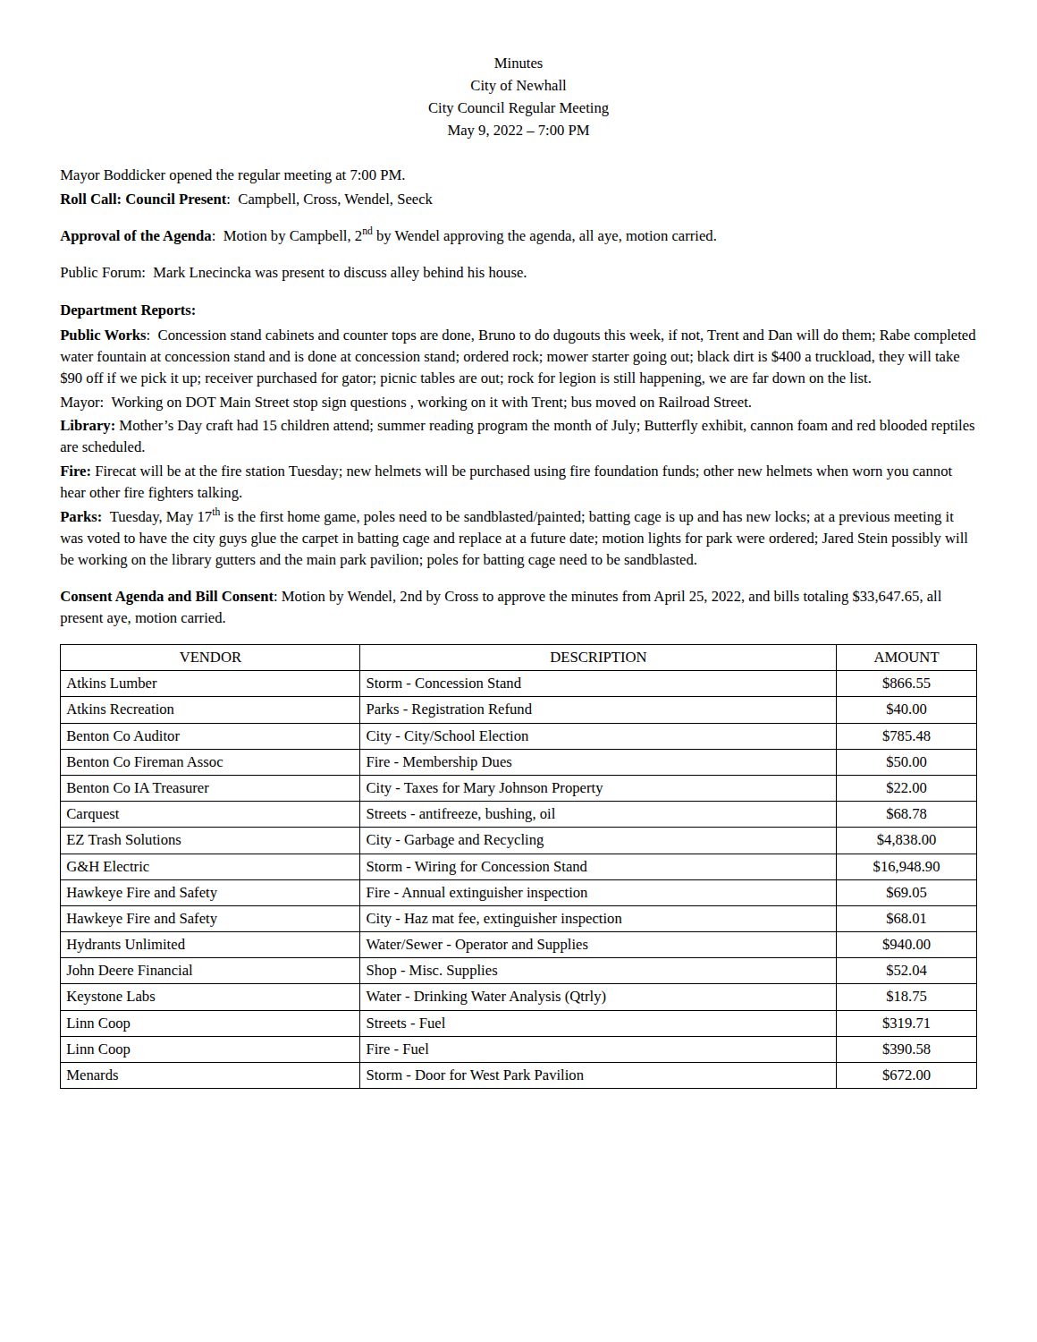Minutes
City of Newhall
City Council Regular Meeting
May 9, 2022 – 7:00 PM
Mayor Boddicker opened the regular meeting at 7:00 PM.
Roll Call: Council Present: Campbell, Cross, Wendel, Seeck
Approval of the Agenda: Motion by Campbell, 2nd by Wendel approving the agenda, all aye, motion carried.
Public Forum: Mark Lnecincka was present to discuss alley behind his house.
Department Reports:
Public Works: Concession stand cabinets and counter tops are done, Bruno to do dugouts this week, if not, Trent and Dan will do them; Rabe completed water fountain at concession stand and is done at concession stand; ordered rock; mower starter going out; black dirt is $400 a truckload, they will take $90 off if we pick it up; receiver purchased for gator; picnic tables are out; rock for legion is still happening, we are far down on the list.
Mayor: Working on DOT Main Street stop sign questions , working on it with Trent; bus moved on Railroad Street.
Library: Mother’s Day craft had 15 children attend; summer reading program the month of July; Butterfly exhibit, cannon foam and red blooded reptiles are scheduled.
Fire: Firecat will be at the fire station Tuesday; new helmets will be purchased using fire foundation funds; other new helmets when worn you cannot hear other fire fighters talking.
Parks: Tuesday, May 17th is the first home game, poles need to be sandblasted/painted; batting cage is up and has new locks; at a previous meeting it was voted to have the city guys glue the carpet in batting cage and replace at a future date; motion lights for park were ordered; Jared Stein possibly will be working on the library gutters and the main park pavilion; poles for batting cage need to be sandblasted.
Consent Agenda and Bill Consent: Motion by Wendel, 2nd by Cross to approve the minutes from April 25, 2022, and bills totaling $33,647.65, all present aye, motion carried.
| VENDOR | DESCRIPTION | AMOUNT |
| --- | --- | --- |
| Atkins Lumber | Storm - Concession Stand | $866.55 |
| Atkins Recreation | Parks - Registration Refund | $40.00 |
| Benton Co Auditor | City - City/School Election | $785.48 |
| Benton Co Fireman Assoc | Fire - Membership Dues | $50.00 |
| Benton Co IA Treasurer | City - Taxes for Mary Johnson Property | $22.00 |
| Carquest | Streets - antifreeze, bushing, oil | $68.78 |
| EZ Trash Solutions | City - Garbage and Recycling | $4,838.00 |
| G&H Electric | Storm - Wiring for Concession Stand | $16,948.90 |
| Hawkeye Fire and Safety | Fire - Annual extinguisher inspection | $69.05 |
| Hawkeye Fire and Safety | City - Haz mat fee, extinguisher inspection | $68.01 |
| Hydrants Unlimited | Water/Sewer - Operator and Supplies | $940.00 |
| John Deere Financial | Shop - Misc. Supplies | $52.04 |
| Keystone Labs | Water - Drinking Water Analysis (Qtrly) | $18.75 |
| Linn Coop | Streets - Fuel | $319.71 |
| Linn Coop | Fire - Fuel | $390.58 |
| Menards | Storm - Door for West Park Pavilion | $672.00 |